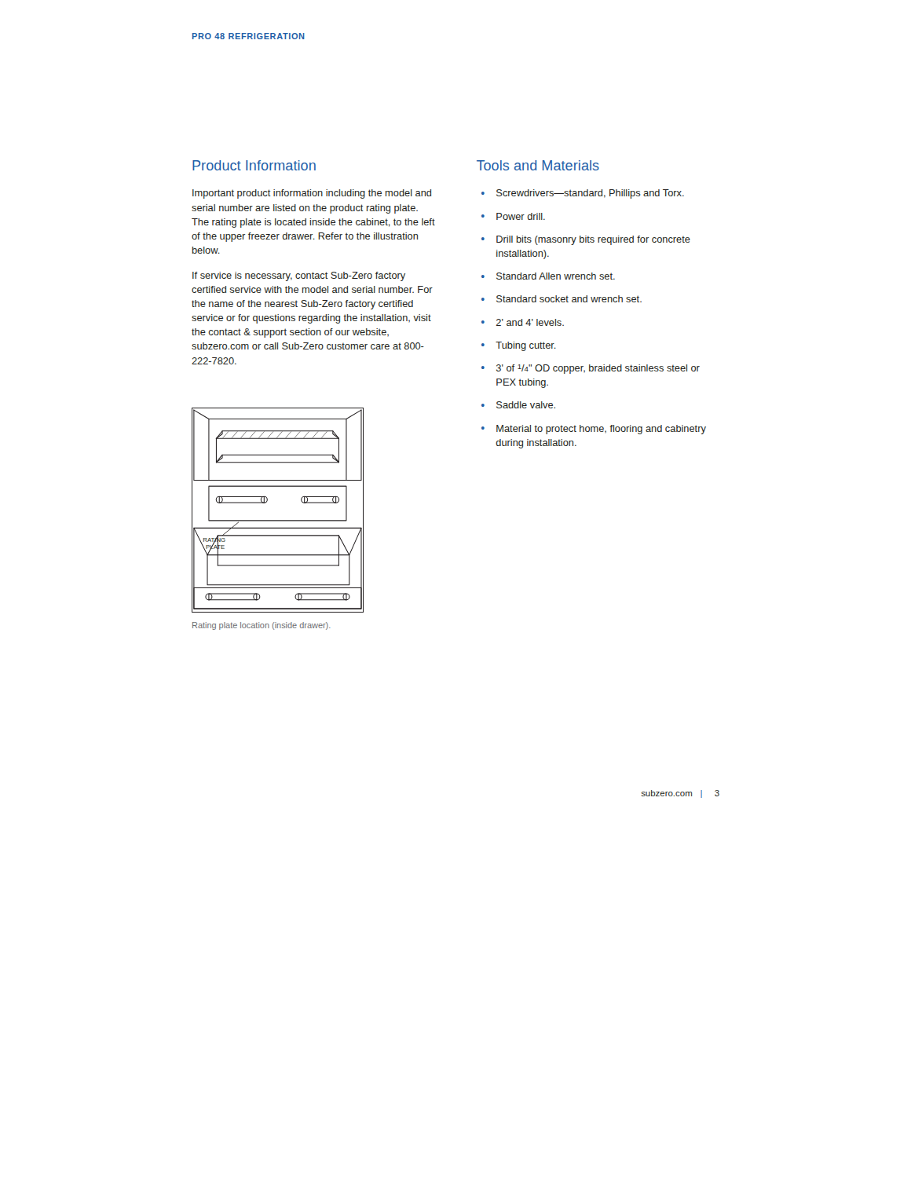PRO 48 REFRIGERATION
Product Information
Important product information including the model and serial number are listed on the product rating plate. The rating plate is located inside the cabinet, to the left of the upper freezer drawer. Refer to the illustration below.
If service is necessary, contact Sub-Zero factory certified service with the model and serial number. For the name of the nearest Sub-Zero factory certified service or for questions regarding the installation, visit the contact & support section of our website, subzero.com or call Sub-Zero customer care at 800-222-7820.
RATING PLATE
Rating plate location (inside drawer).
Tools and Materials
Screwdrivers—standard, Phillips and Torx.
Power drill.
Drill bits (masonry bits required for concrete installation).
Standard Allen wrench set.
Standard socket and wrench set.
2' and 4' levels.
Tubing cutter.
3' of 1/4" OD copper, braided stainless steel or PEX tubing.
Saddle valve.
Material to protect home, flooring and cabinetry during installation.
subzero.com | 3